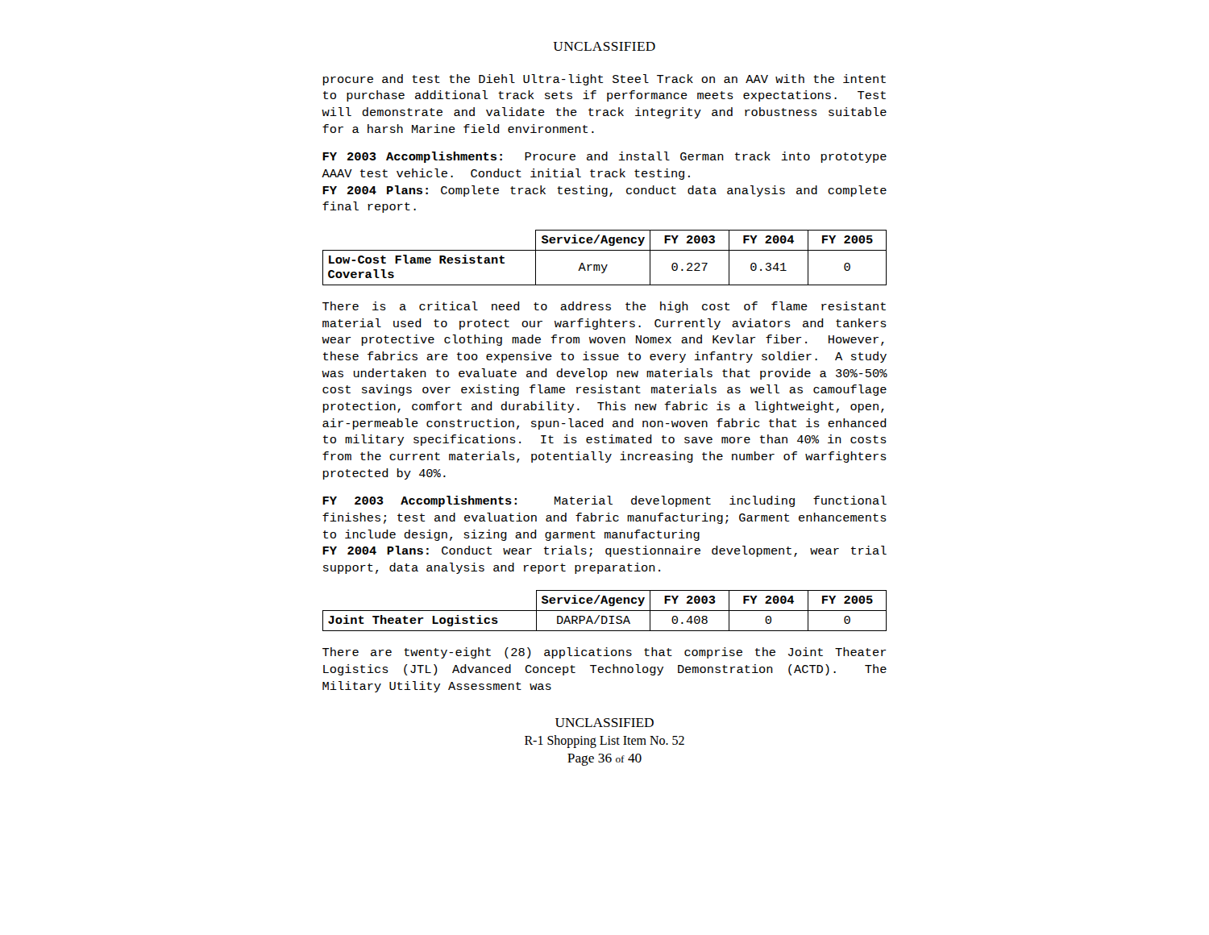UNCLASSIFIED
procure and test the Diehl Ultra-light Steel Track on an AAV with the intent to purchase additional track sets if performance meets expectations. Test will demonstrate and validate the track integrity and robustness suitable for a harsh Marine field environment.
FY 2003 Accomplishments: Procure and install German track into prototype AAAV test vehicle. Conduct initial track testing.
FY 2004 Plans: Complete track testing, conduct data analysis and complete final report.
| | Service/Agency | FY 2003 | FY 2004 | FY 2005 |
| Low-Cost Flame Resistant Coveralls | Army | 0.227 | 0.341 | 0 |
There is a critical need to address the high cost of flame resistant material used to protect our warfighters. Currently aviators and tankers wear protective clothing made from woven Nomex and Kevlar fiber. However, these fabrics are too expensive to issue to every infantry soldier. A study was undertaken to evaluate and develop new materials that provide a 30%-50% cost savings over existing flame resistant materials as well as camouflage protection, comfort and durability. This new fabric is a lightweight, open, air-permeable construction, spun-laced and non-woven fabric that is enhanced to military specifications. It is estimated to save more than 40% in costs from the current materials, potentially increasing the number of warfighters protected by 40%.
FY 2003 Accomplishments: Material development including functional finishes; test and evaluation and fabric manufacturing; Garment enhancements to include design, sizing and garment manufacturing
FY 2004 Plans: Conduct wear trials; questionnaire development, wear trial support, data analysis and report preparation.
| | Service/Agency | FY 2003 | FY 2004 | FY 2005 |
| Joint Theater Logistics | DARPA/DISA | 0.408 | 0 | 0 |
There are twenty-eight (28) applications that comprise the Joint Theater Logistics (JTL) Advanced Concept Technology Demonstration (ACTD). The Military Utility Assessment was
UNCLASSIFIED
R-1 Shopping List Item No. 52
Page 36 of 40